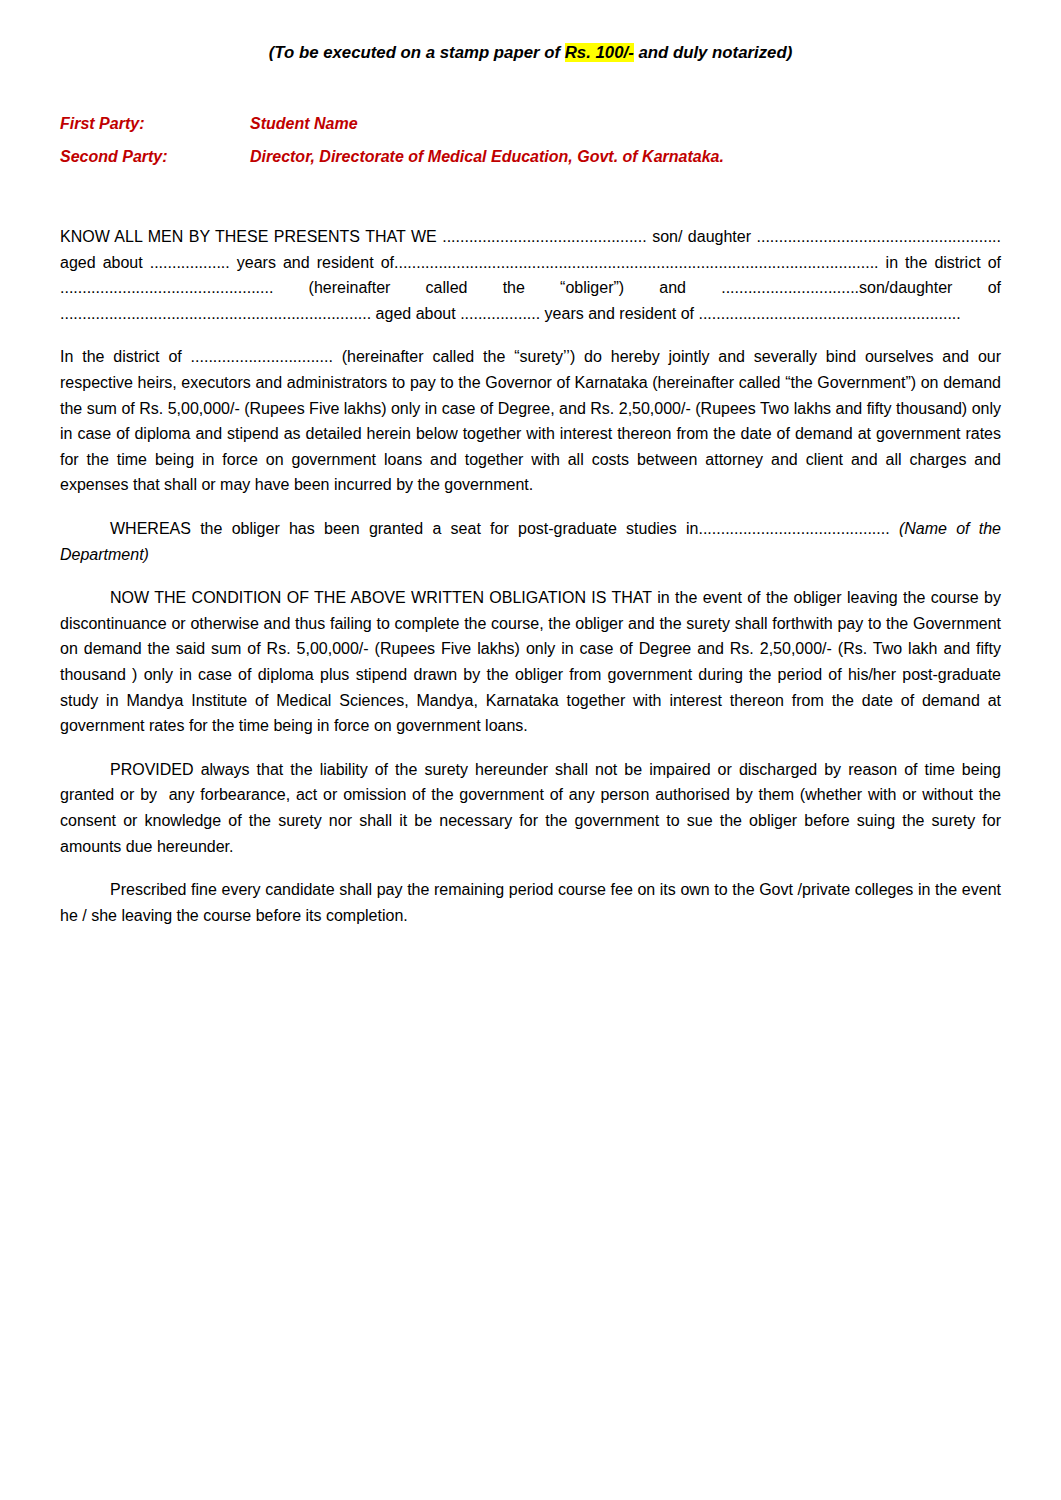(To be executed on a stamp paper of Rs. 100/- and duly notarized)
| First Party: | Student Name |
| Second Party: | Director, Directorate of Medical Education, Govt. of Karnataka. |
KNOW ALL MEN BY THESE PRESENTS THAT WE .............................................. son/ daughter ....................................................... aged about .................. years and resident of............................................................................................................. in the district of ................................................ (hereinafter called the “obliger”) and ...............................son/daughter of ...................................................................... aged about .................. years and resident of ...........................................................
In the district of ................................ (hereinafter called the “surety’’) do hereby jointly and severally bind ourselves and our respective heirs, executors and administrators to pay to the Governor of Karnataka (hereinafter called “the Government”) on demand the sum of Rs. 5,00,000/- (Rupees Five lakhs) only in case of Degree, and Rs. 2,50,000/- (Rupees Two lakhs and fifty thousand) only in case of diploma and stipend as detailed herein below together with interest thereon from the date of demand at government rates for the time being in force on government loans and together with all costs between attorney and client and all charges and expenses that shall or may have been incurred by the government.
WHEREAS the obliger has been granted a seat for post-graduate studies in........................................... (Name of the Department)
NOW THE CONDITION OF THE ABOVE WRITTEN OBLIGATION IS THAT in the event of the obliger leaving the course by discontinuance or otherwise and thus failing to complete the course, the obliger and the surety shall forthwith pay to the Government on demand the said sum of Rs. 5,00,000/- (Rupees Five lakhs) only in case of Degree and Rs. 2,50,000/- (Rs. Two lakh and fifty thousand ) only in case of diploma plus stipend drawn by the obliger from government during the period of his/her post-graduate study in Mandya Institute of Medical Sciences, Mandya, Karnataka together with interest thereon from the date of demand at government rates for the time being in force on government loans.
PROVIDED always that the liability of the surety hereunder shall not be impaired or discharged by reason of time being granted or by any forbearance, act or omission of the government of any person authorised by them (whether with or without the consent or knowledge of the surety nor shall it be necessary for the government to sue the obliger before suing the surety for amounts due hereunder.
Prescribed fine every candidate shall pay the remaining period course fee on its own to the Govt /private colleges in the event he / she leaving the course before its completion.